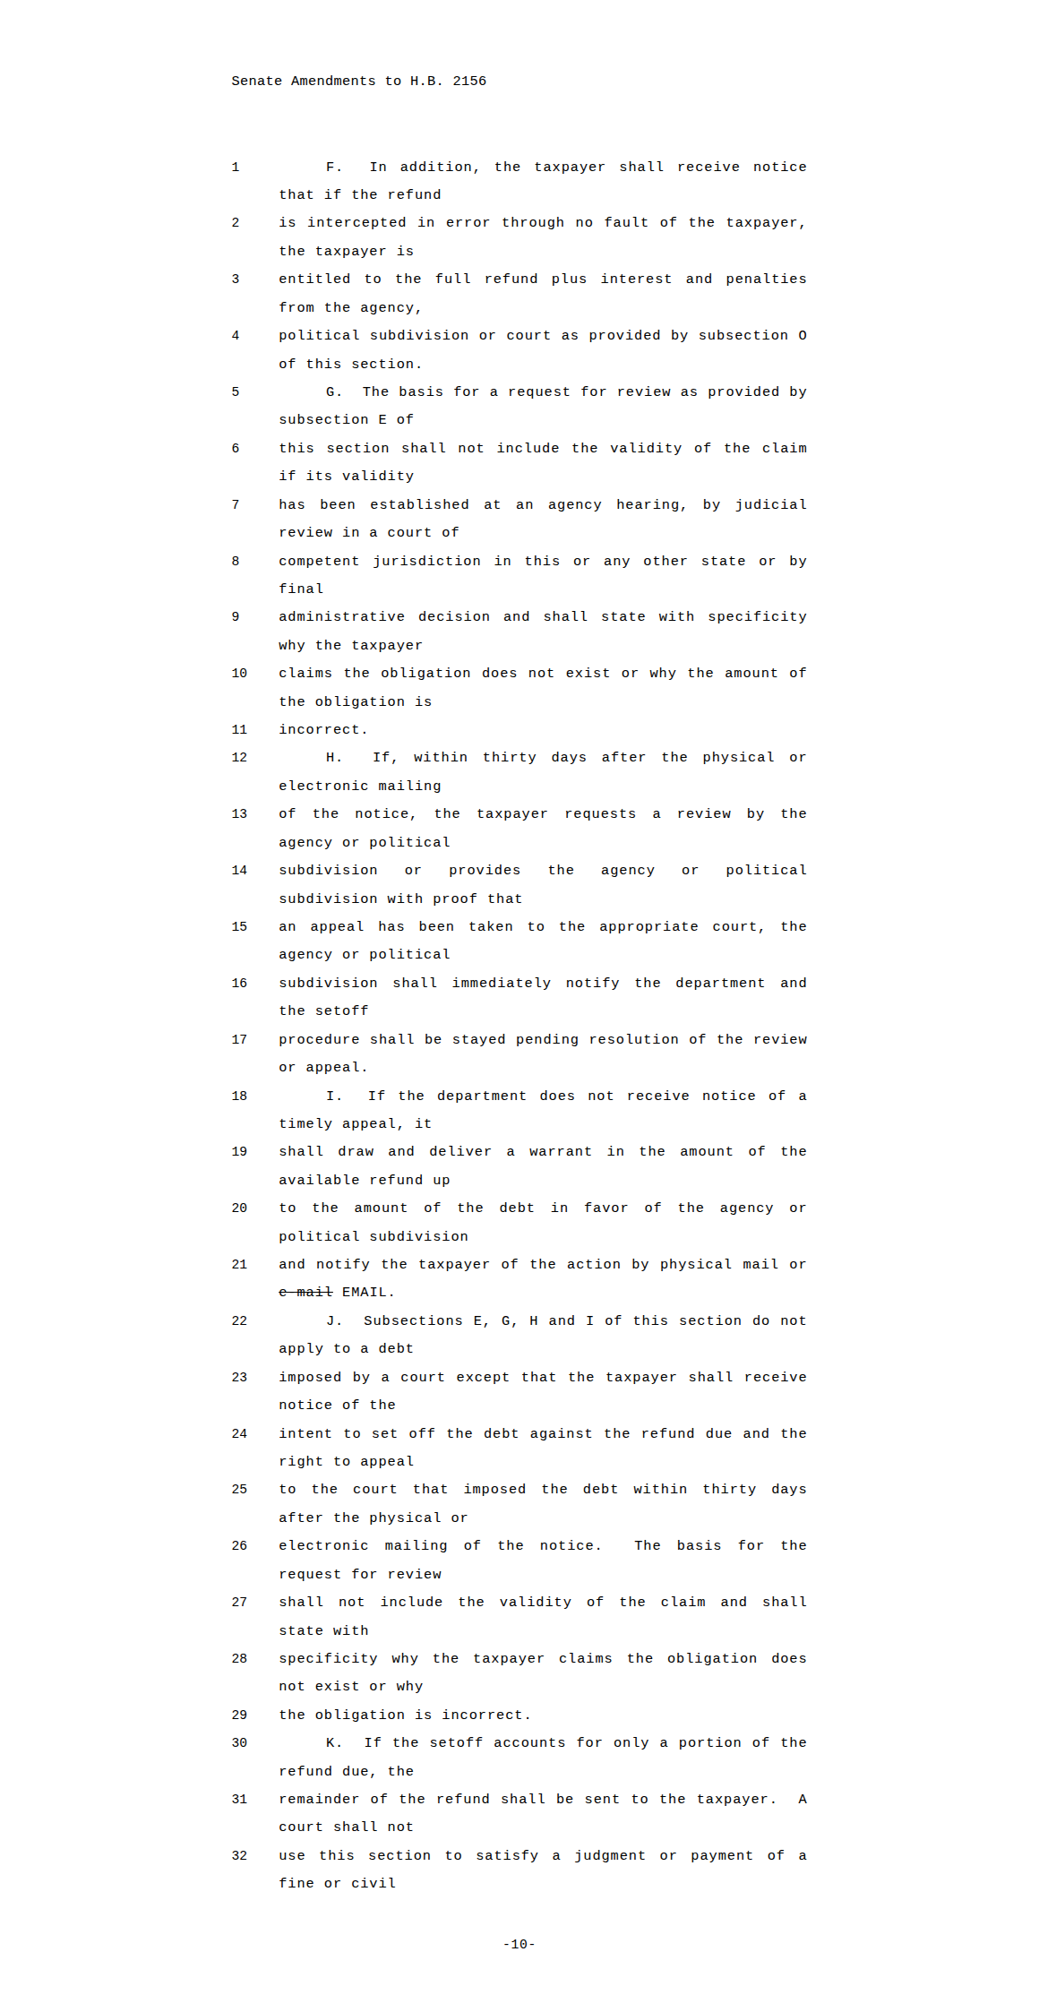Senate Amendments to H.B. 2156
| 1 | F. In addition, the taxpayer shall receive notice that if the refund |
| 2 | is intercepted in error through no fault of the taxpayer, the taxpayer is |
| 3 | entitled to the full refund plus interest and penalties from the agency, |
| 4 | political subdivision or court as provided by subsection O of this section. |
| 5 | G. The basis for a request for review as provided by subsection E of |
| 6 | this section shall not include the validity of the claim if its validity |
| 7 | has been established at an agency hearing, by judicial review in a court of |
| 8 | competent jurisdiction in this or any other state or by final |
| 9 | administrative decision and shall state with specificity why the taxpayer |
| 10 | claims the obligation does not exist or why the amount of the obligation is |
| 11 | incorrect. |
| 12 | H. If, within thirty days after the physical or electronic mailing |
| 13 | of the notice, the taxpayer requests a review by the agency or political |
| 14 | subdivision or provides the agency or political subdivision with proof that |
| 15 | an appeal has been taken to the appropriate court, the agency or political |
| 16 | subdivision shall immediately notify the department and the setoff |
| 17 | procedure shall be stayed pending resolution of the review or appeal. |
| 18 | I. If the department does not receive notice of a timely appeal, it |
| 19 | shall draw and deliver a warrant in the amount of the available refund up |
| 20 | to the amount of the debt in favor of the agency or political subdivision |
| 21 | and notify the taxpayer of the action by physical mail or e-mail EMAIL. |
| 22 | J. Subsections E, G, H and I of this section do not apply to a debt |
| 23 | imposed by a court except that the taxpayer shall receive notice of the |
| 24 | intent to set off the debt against the refund due and the right to appeal |
| 25 | to the court that imposed the debt within thirty days after the physical or |
| 26 | electronic mailing of the notice. The basis for the request for review |
| 27 | shall not include the validity of the claim and shall state with |
| 28 | specificity why the taxpayer claims the obligation does not exist or why |
| 29 | the obligation is incorrect. |
| 30 | K. If the setoff accounts for only a portion of the refund due, the |
| 31 | remainder of the refund shall be sent to the taxpayer. A court shall not |
| 32 | use this section to satisfy a judgment or payment of a fine or civil |
-10-